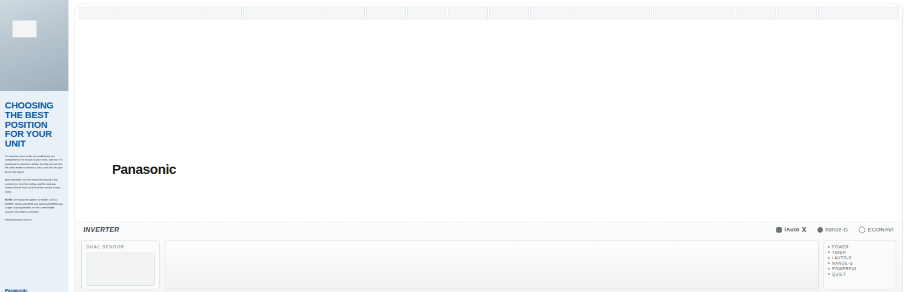Choosing
the best
position
for your
unit
It's important your inside air conditioning unit complements the design of your room, and that it is positioned to maximise airflow. So why not use this life-sized model to choose a clear area that fits your decor and layout.
And remember, the unit should be placed a few centimetres from the ceiling, and the wall you choose should have access to the outside of your home.
NOTE: Unit depicted applies to models CS/CU-Z9RKR, CS/CU-Z12RKR and CS/CU-Z15RKR only. Larger capacity models are the same height, however the width is 1070mm.
www.panasonic.com.au
Panasonic
Panasonic
INVERTER
iAutoX nanoe G ECONAVI
DUAL SENSOR
POWER
TIMER
i AUTO-X
NANOE-G
POWERFUL
QUIET